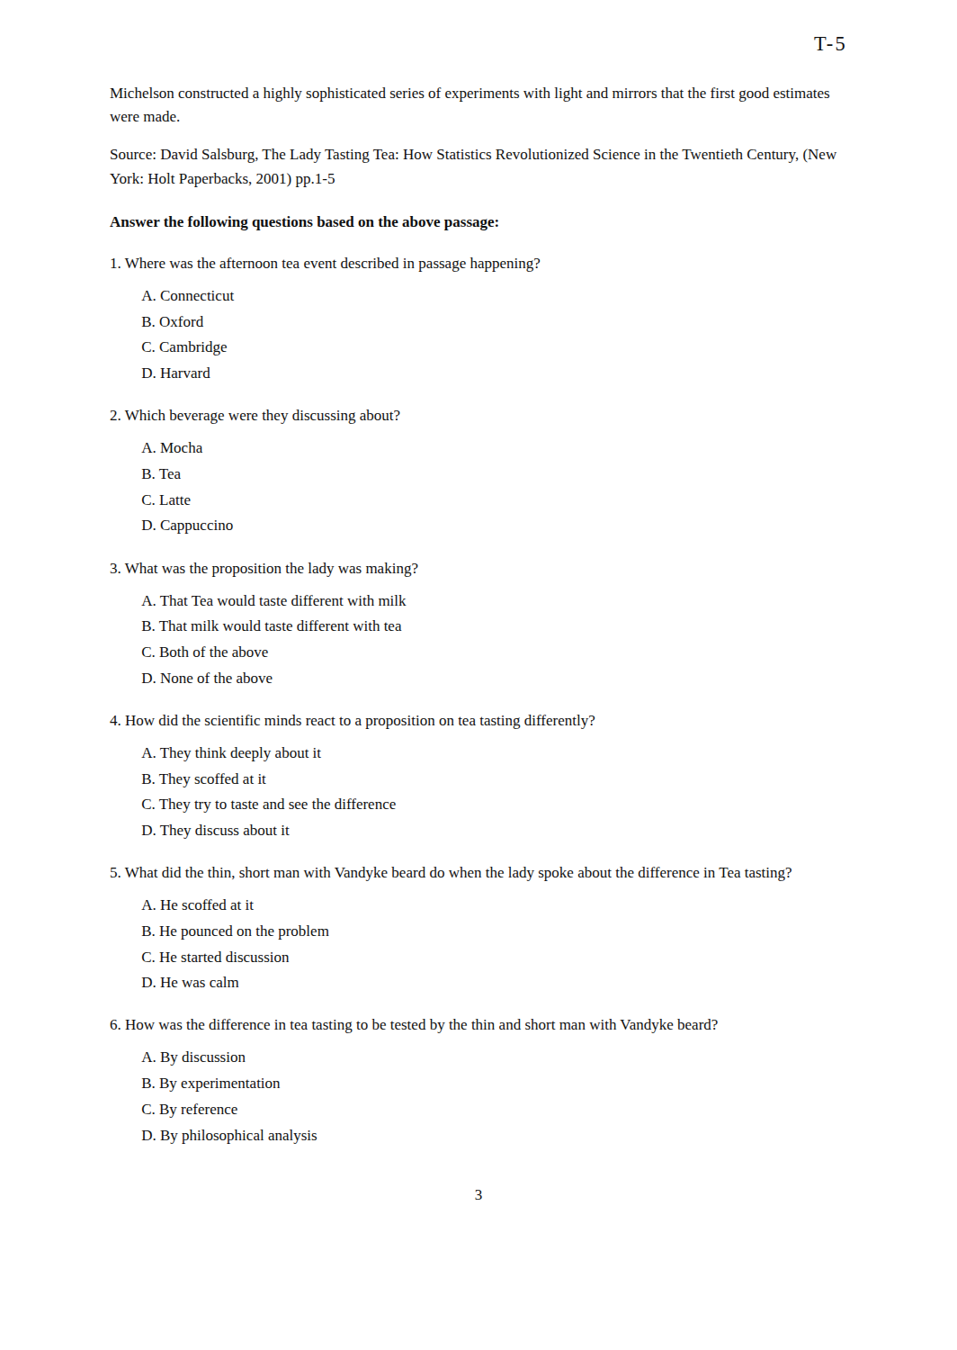T-5
Michelson constructed a highly sophisticated series of experiments with light and mirrors that the first good estimates were made.
Source: David Salsburg, The Lady Tasting Tea: How Statistics Revolutionized Science in the Twentieth Century, (New York: Holt Paperbacks, 2001) pp.1-5
Answer the following questions based on the above passage:
Where was the afternoon tea event described in passage happening?
A. Connecticut
B. Oxford
C. Cambridge
D. Harvard
Which beverage were they discussing about?
A. Mocha
B. Tea
C. Latte
D. Cappuccino
What was the proposition the lady was making?
A. That Tea would taste different with milk
B. That milk would taste different with tea
C. Both of the above
D. None of the above
How did the scientific minds react to a proposition on tea tasting differently?
A. They think deeply about it
B. They scoffed at it
C. They try to taste and see the difference
D. They discuss about it
What did the thin, short man with Vandyke beard do when the lady spoke about the difference in Tea tasting?
A. He scoffed at it
B. He pounced on the problem
C. He started discussion
D. He was calm
How was the difference in tea tasting to be tested by the thin and short man with Vandyke beard?
A. By discussion
B. By experimentation
C. By reference
D. By philosophical analysis
3